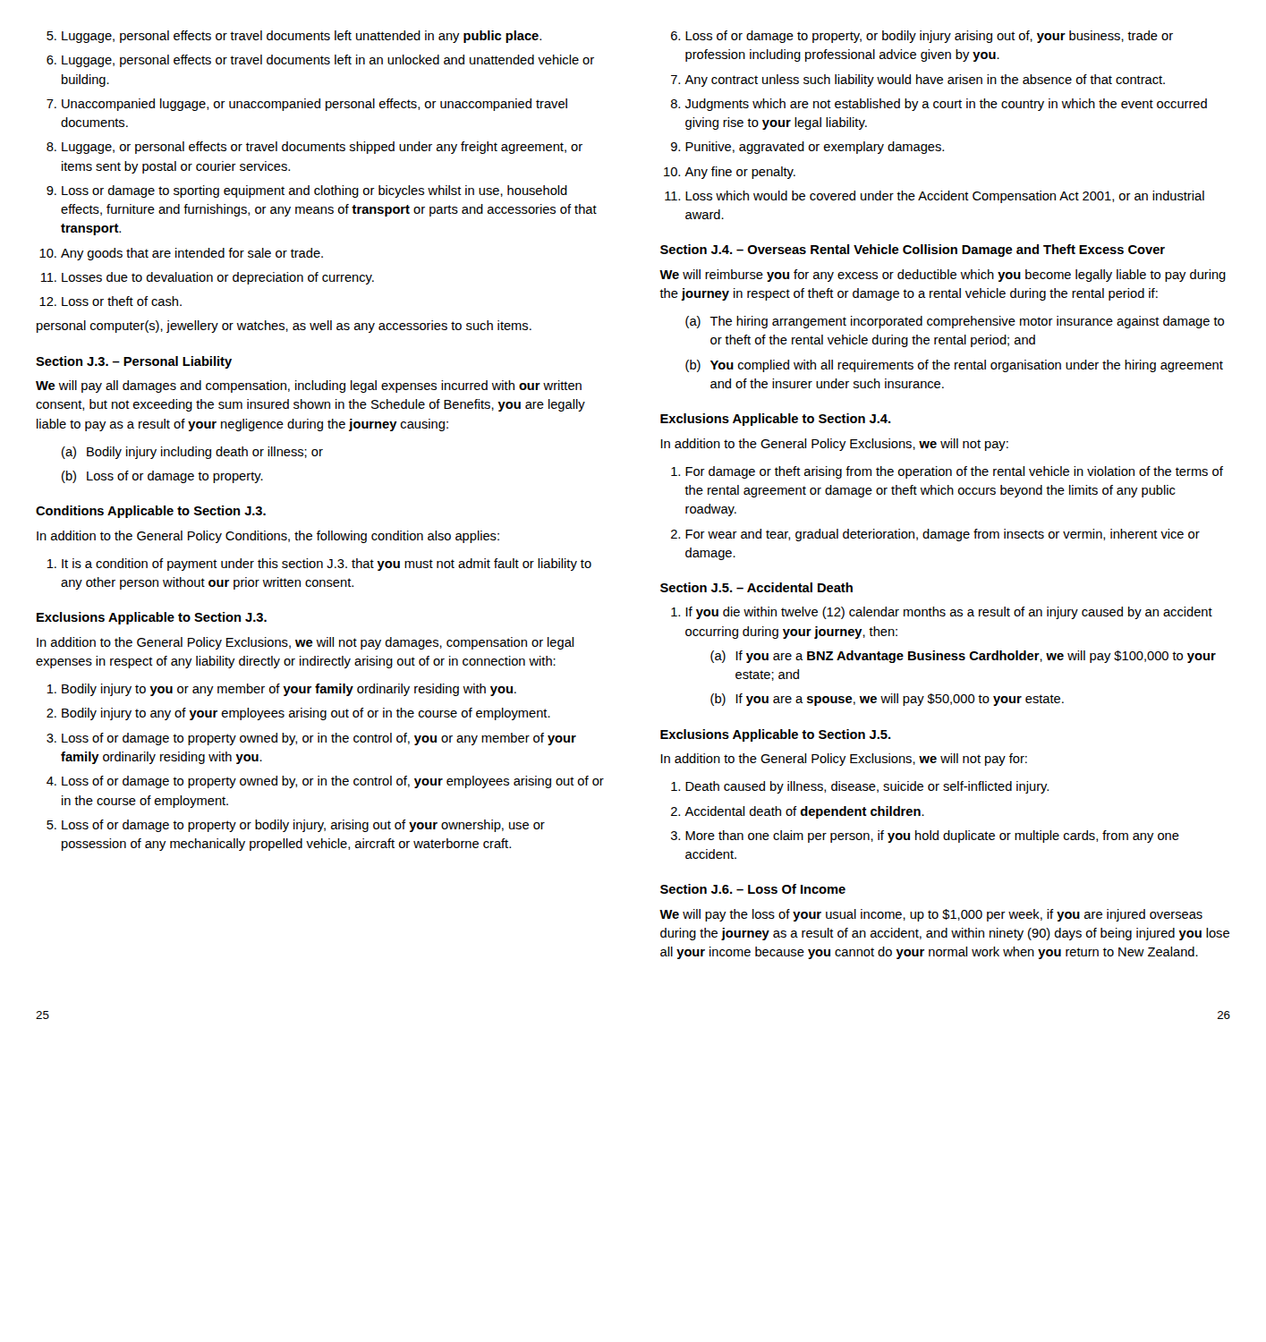Luggage, personal effects or travel documents left unattended in any public place.
Luggage, personal effects or travel documents left in an unlocked and unattended vehicle or building.
Unaccompanied luggage, or unaccompanied personal effects, or unaccompanied travel documents.
Luggage, or personal effects or travel documents shipped under any freight agreement, or items sent by postal or courier services.
Loss or damage to sporting equipment and clothing or bicycles whilst in use, household effects, furniture and furnishings, or any means of transport or parts and accessories of that transport.
Any goods that are intended for sale or trade.
Losses due to devaluation or depreciation of currency.
Loss or theft of cash.
personal computer(s), jewellery or watches, as well as any accessories to such items.
Section J.3. – Personal Liability
We will pay all damages and compensation, including legal expenses incurred with our written consent, but not exceeding the sum insured shown in the Schedule of Benefits, you are legally liable to pay as a result of your negligence during the journey causing:
(a) Bodily injury including death or illness; or
(b) Loss of or damage to property.
Conditions Applicable to Section J.3.
In addition to the General Policy Conditions, the following condition also applies:
It is a condition of payment under this section J.3. that you must not admit fault or liability to any other person without our prior written consent.
Exclusions Applicable to Section J.3.
In addition to the General Policy Exclusions, we will not pay damages, compensation or legal expenses in respect of any liability directly or indirectly arising out of or in connection with:
Bodily injury to you or any member of your family ordinarily residing with you.
Bodily injury to any of your employees arising out of or in the course of employment.
Loss of or damage to property owned by, or in the control of, you or any member of your family ordinarily residing with you.
Loss of or damage to property owned by, or in the control of, your employees arising out of or in the course of employment.
Loss of or damage to property or bodily injury, arising out of your ownership, use or possession of any mechanically propelled vehicle, aircraft or waterborne craft.
Loss of or damage to property, or bodily injury arising out of, your business, trade or profession including professional advice given by you.
Any contract unless such liability would have arisen in the absence of that contract.
Judgments which are not established by a court in the country in which the event occurred giving rise to your legal liability.
Punitive, aggravated or exemplary damages.
Any fine or penalty.
Loss which would be covered under the Accident Compensation Act 2001, or an industrial award.
Section J.4. – Overseas Rental Vehicle Collision Damage and Theft Excess Cover
We will reimburse you for any excess or deductible which you become legally liable to pay during the journey in respect of theft or damage to a rental vehicle during the rental period if:
(a) The hiring arrangement incorporated comprehensive motor insurance against damage to or theft of the rental vehicle during the rental period; and
(b) You complied with all requirements of the rental organisation under the hiring agreement and of the insurer under such insurance.
Exclusions Applicable to Section J.4.
In addition to the General Policy Exclusions, we will not pay:
For damage or theft arising from the operation of the rental vehicle in violation of the terms of the rental agreement or damage or theft which occurs beyond the limits of any public roadway.
For wear and tear, gradual deterioration, damage from insects or vermin, inherent vice or damage.
Section J.5. – Accidental Death
If you die within twelve (12) calendar months as a result of an injury caused by an accident occurring during your journey, then:
(a) If you are a BNZ Advantage Business Cardholder, we will pay $100,000 to your estate; and
(b) If you are a spouse, we will pay $50,000 to your estate.
Exclusions Applicable to Section J.5.
In addition to the General Policy Exclusions, we will not pay for:
Death caused by illness, disease, suicide or self-inflicted injury.
Accidental death of dependent children.
More than one claim per person, if you hold duplicate or multiple cards, from any one accident.
Section J.6. – Loss Of Income
We will pay the loss of your usual income, up to $1,000 per week, if you are injured overseas during the journey as a result of an accident, and within ninety (90) days of being injured you lose all your income because you cannot do your normal work when you return to New Zealand.
25 26